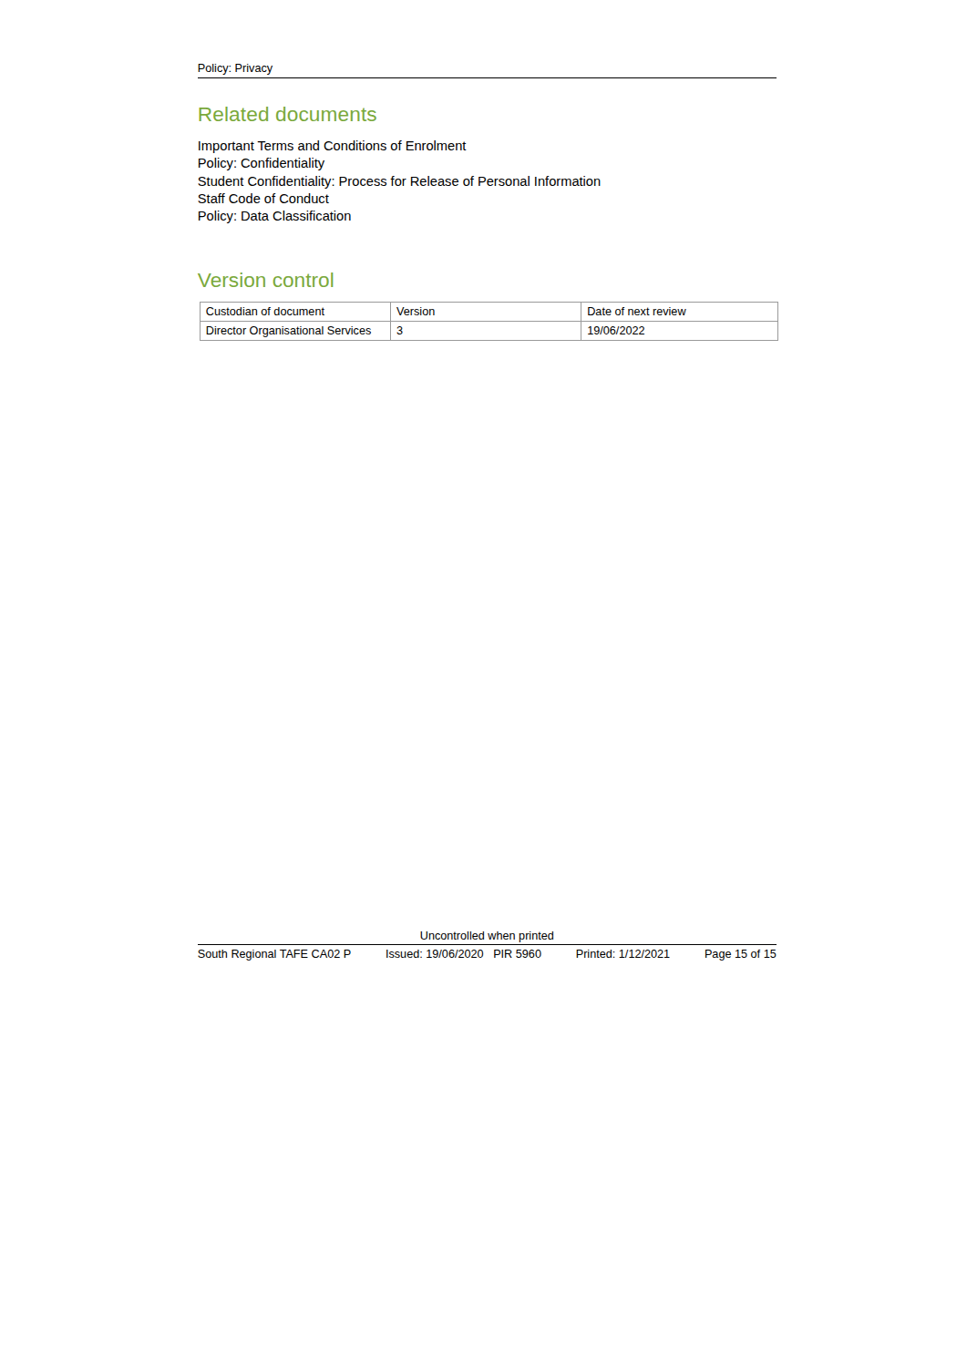Policy: Privacy
Related documents
Important Terms and Conditions of Enrolment
Policy: Confidentiality
Student Confidentiality: Process for Release of Personal Information
Staff Code of Conduct
Policy: Data Classification
Version control
| Custodian of document | Version | Date of next review |
| Director Organisational Services | 3 | 19/06/2022 |
Uncontrolled when printed
South Regional TAFE CA02 P Issued: 19/06/2020 PIR 5960 Printed: 1/12/2021 Page 15 of 15